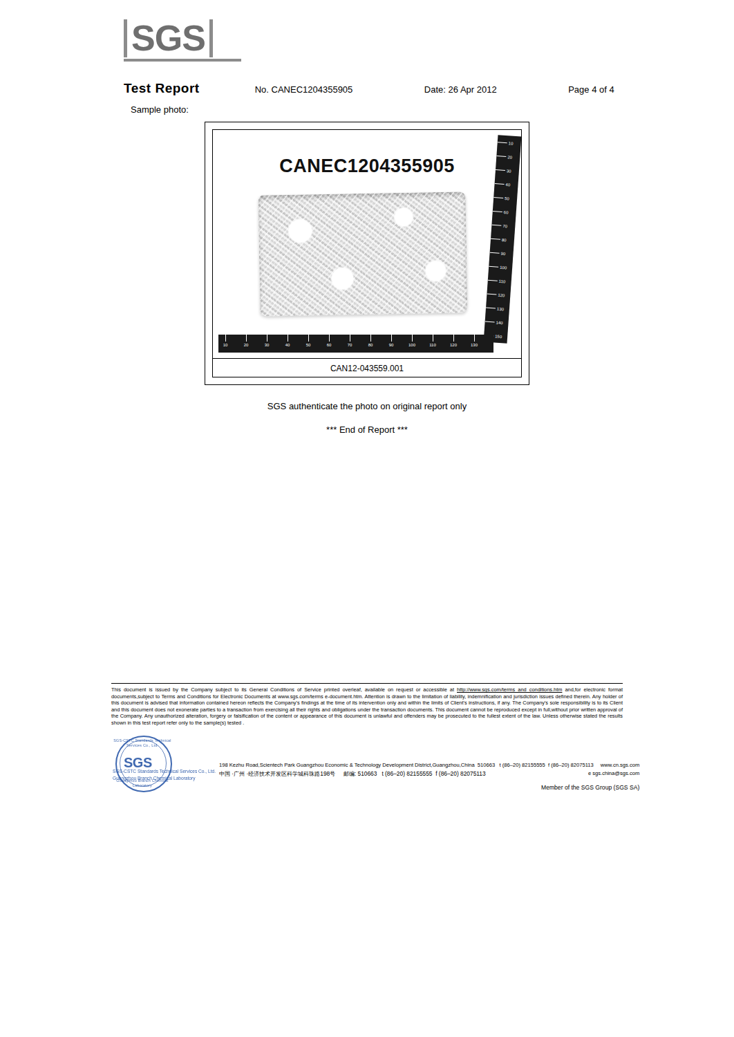SGS
Test Report
No. CANEC1204355905 Date: 26 Apr 2012 Page 4 of 4
Sample photo:
CANEC1204355905
10
20
30
40
50
60
70
80
90
100
110
120
130
140
150
10
20
30
40
50
60
70
80
90
100
110
120
130
CAN12-043559.001
SGS authenticate the photo on original report only
*** End of Report ***
This document is issued by the Company subject to its General Conditions of Service printed overleaf, available on request or accessible at http://www.sgs.com/terms_and_conditions.htm and,for electronic format documents,subject to Terms and Conditions for Electronic Documents at www.sgs.com/terms e-document.htm. Attention is drawn to the limitation of liability, indemnification and jurisdiction issues defined therein. Any holder of this document is advised that information contained hereon reflects the Company's findings at the time of its intervention only and within the limits of Client's instructions, if any. The Company's sole responsibility is to its Client and this document does not exonerate parties to a transaction from exercising all their rights and obligations under the transaction documents. This document cannot be reproduced except in full,without prior written approval of the Company. Any unauthorized alteration, forgery or falsification of the content or appearance of this document is unlawful and offenders may be prosecuted to the fullest extent of the law. Unless otherwise stated the results shown in this test report refer only to the sample(s) tested .
SGS-CSTC Standards Technical Services Co., Ltd.
SGS
Guangzhou Branch Chemical Laboratory
SGS-CSTC Standards Technical Services Co., Ltd.
Guangzhou Branch Chemical Laboratory
198 Kezhu Road,Scientech Park Guangzhou Economic & Technology Development District,Guangzhou,China 510663 t (86–20) 82155555 f (86–20) 82075113
www.cn.sgs.com
中国 ·广州 ·经济技术开发区科学城科珠路198号 邮编: 510663 t (86–20) 82155555 f (86–20) 82075113
e sgs.china@sgs.com
Member of the SGS Group (SGS SA)